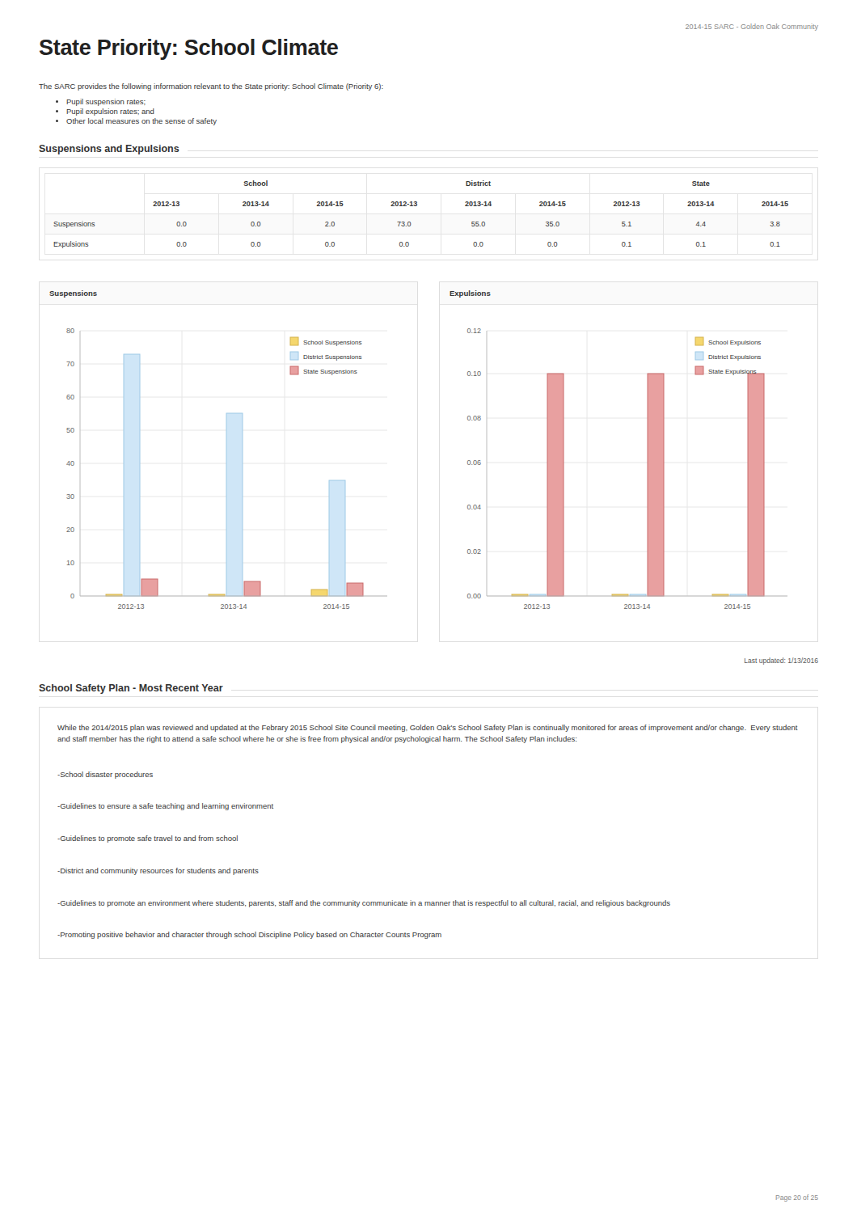2014-15 SARC - Golden Oak Community
State Priority: School Climate
The SARC provides the following information relevant to the State priority: School Climate (Priority 6):
Pupil suspension rates;
Pupil expulsion rates; and
Other local measures on the sense of safety
Suspensions and Expulsions
| | School | District | State |
| --- | --- | --- | --- |
| 2012-13 | 2013-14 | 2014-15 | 2012-13 | 2013-14 | 2014-15 | 2012-13 | 2013-14 | 2014-15 |
| Suspensions | 0.0 | 0.0 | 2.0 | 73.0 | 55.0 | 35.0 | 5.1 | 4.4 | 3.8 |
| Expulsions | 0.0 | 0.0 | 0.0 | 0.0 | 0.0 | 0.0 | 0.1 | 0.1 | 0.1 |
Suspensions
0 10 20 30 40 50 60 70 80 2012-13 2013-14 2014-15 School Suspensions District Suspensions State Suspensions
Expulsions
0.00 0.02 0.04 0.06 0.08 0.10 0.12 2012-13 2013-14 2014-15 School Expulsions District Expulsions State Expulsions
Last updated: 1/13/2016
School Safety Plan - Most Recent Year
While the 2014/2015 plan was reviewed and updated at the Febrary 2015 School Site Council meeting, Golden Oak's School Safety Plan is continually monitored for areas of improvement and/or change. Every student and staff member has the right to attend a safe school where he or she is free from physical and/or psychological harm. The School Safety Plan includes:
-School disaster procedures
-Guidelines to ensure a safe teaching and learning environment
-Guidelines to promote safe travel to and from school
-District and community resources for students and parents
-Guidelines to promote an environment where students, parents, staff and the community communicate in a manner that is respectful to all cultural, racial, and religious backgrounds
-Promoting positive behavior and character through school Discipline Policy based on Character Counts Program
Page 20 of 25